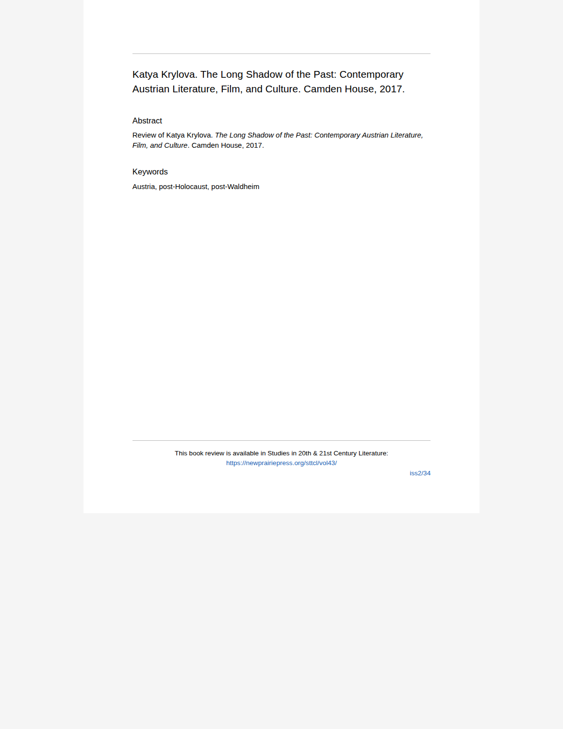Katya Krylova. The Long Shadow of the Past: Contemporary Austrian Literature, Film, and Culture. Camden House, 2017.
Abstract
Review of Katya Krylova. The Long Shadow of the Past: Contemporary Austrian Literature, Film, and Culture. Camden House, 2017.
Keywords
Austria, post-Holocaust, post-Waldheim
This book review is available in Studies in 20th & 21st Century Literature: https://newprairiepress.org/sttcl/vol43/
iss2/34